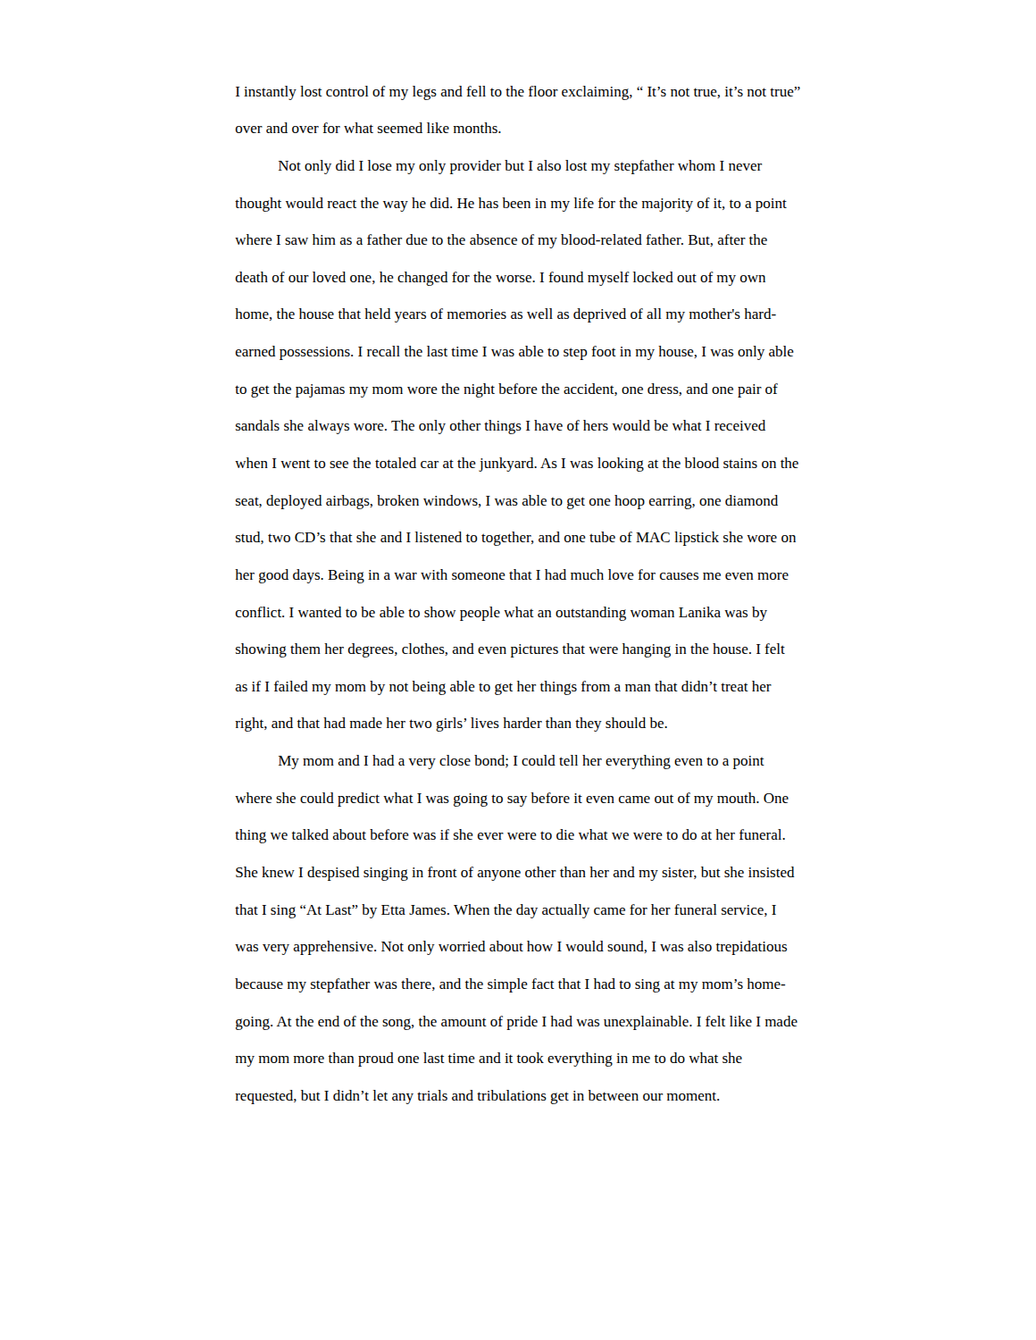I instantly lost control of my legs and fell to the floor exclaiming, “ It’s not true, it’s not true” over and over for what seemed like months.
Not only did I lose my only provider but I also lost my stepfather whom I never thought would react the way he did. He has been in my life for the majority of it, to a point where I saw him as a father due to the absence of my blood-related father. But, after the death of our loved one, he changed for the worse. I found myself locked out of my own home, the house that held years of memories as well as deprived of all my mother's hard-earned possessions. I recall the last time I was able to step foot in my house, I was only able to get the pajamas my mom wore the night before the accident, one dress, and one pair of sandals she always wore. The only other things I have of hers would be what I received when I went to see the totaled car at the junkyard. As I was looking at the blood stains on the seat, deployed airbags, broken windows, I was able to get one hoop earring, one diamond stud, two CD’s that she and I listened to together, and one tube of MAC lipstick she wore on her good days. Being in a war with someone that I had much love for causes me even more conflict. I wanted to be able to show people what an outstanding woman Lanika was by showing them her degrees, clothes, and even pictures that were hanging in the house. I felt as if I failed my mom by not being able to get her things from a man that didn’t treat her right, and that had made her two girls’ lives harder than they should be.
My mom and I had a very close bond; I could tell her everything even to a point where she could predict what I was going to say before it even came out of my mouth. One thing we talked about before was if she ever were to die what we were to do at her funeral. She knew I despised singing in front of anyone other than her and my sister, but she insisted that I sing “At Last” by Etta James. When the day actually came for her funeral service, I was very apprehensive. Not only worried about how I would sound, I was also trepidatious because my stepfather was there, and the simple fact that I had to sing at my mom’s home-going. At the end of the song, the amount of pride I had was unexplainable. I felt like I made my mom more than proud one last time and it took everything in me to do what she requested, but I didn’t let any trials and tribulations get in between our moment.